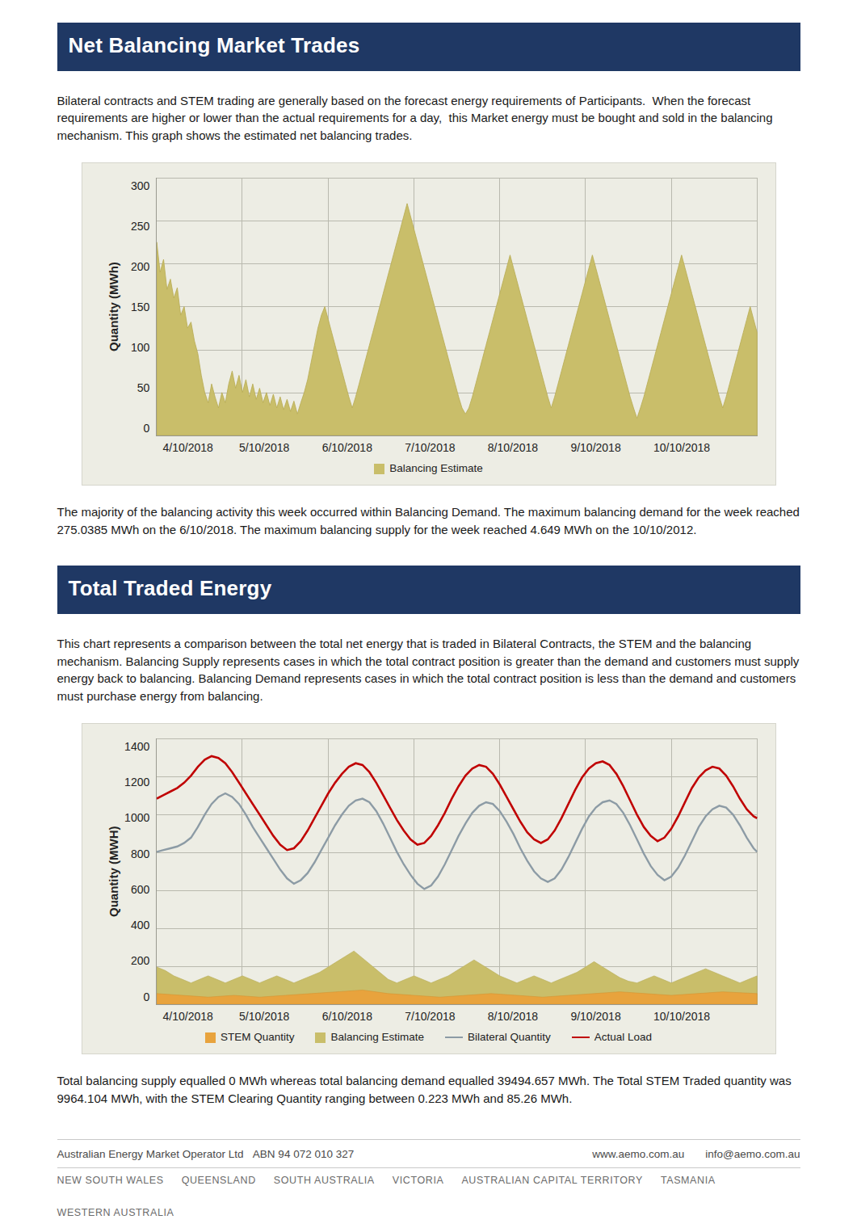Net Balancing Market Trades
Bilateral contracts and STEM trading are generally based on the forecast energy requirements of Participants. When the forecast requirements are higher or lower than the actual requirements for a day, this Market energy must be bought and sold in the balancing mechanism. This graph shows the estimated net balancing trades.
Quantity (MWh)
300 250 200 150 100 50 0
4/10/2018 5/10/2018 6/10/2018 7/10/2018 8/10/2018 9/10/2018 10/10/2018
Balancing Estimate
The majority of the balancing activity this week occurred within Balancing Demand. The maximum balancing demand for the week reached 275.0385 MWh on the 6/10/2018. The maximum balancing supply for the week reached 4.649 MWh on the 10/10/2012.
Total Traded Energy
This chart represents a comparison between the total net energy that is traded in Bilateral Contracts, the STEM and the balancing mechanism. Balancing Supply represents cases in which the total contract position is greater than the demand and customers must supply energy back to balancing. Balancing Demand represents cases in which the total contract position is less than the demand and customers must purchase energy from balancing.
Quantity (MWH)
1400 1200 1000 800 600 400 200 0
4/10/2018 5/10/2018 6/10/2018 7/10/2018 8/10/2018 9/10/2018 10/10/2018
STEM Quantity
Balancing Estimate
Bilateral Quantity
Actual Load
Total balancing supply equalled 0 MWh whereas total balancing demand equalled 39494.657 MWh. The Total STEM Traded quantity was 9964.104 MWh, with the STEM Clearing Quantity ranging between 0.223 MWh and 85.26 MWh.
Australian Energy Market Operator Ltd ABN 94 072 010 327
www.aemo.com.au info@aemo.com.au
NEW SOUTH WALES QUEENSLAND SOUTH AUSTRALIA VICTORIA AUSTRALIAN CAPITAL TERRITORY TASMANIA WESTERN AUSTRALIA